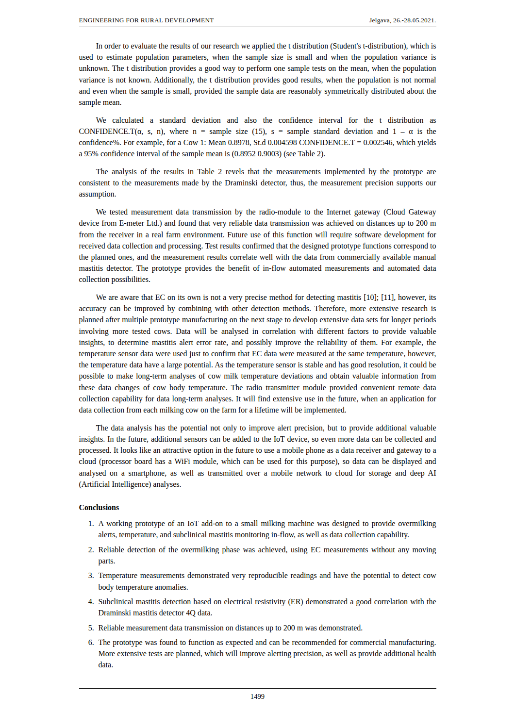Engineering for Rural Development Jelgava, 26.-28.05.2021.
In order to evaluate the results of our research we applied the t distribution (Student's t-distribution), which is used to estimate population parameters, when the sample size is small and when the population variance is unknown. The t distribution provides a good way to perform one sample tests on the mean, when the population variance is not known. Additionally, the t distribution provides good results, when the population is not normal and even when the sample is small, provided the sample data are reasonably symmetrically distributed about the sample mean.
We calculated a standard deviation and also the confidence interval for the t distribution as CONFIDENCE.T(α, s, n), where n = sample size (15), s = sample standard deviation and 1 – α is the confidence%. For example, for a Cow 1: Mean 0.8978, St.d 0.004598 CONFIDENCE.T = 0.002546, which yields a 95% confidence interval of the sample mean is (0.8952 0.9003) (see Table 2).
The analysis of the results in Table 2 revels that the measurements implemented by the prototype are consistent to the measurements made by the Draminski detector, thus, the measurement precision supports our assumption.
We tested measurement data transmission by the radio-module to the Internet gateway (Cloud Gateway device from E-meter Ltd.) and found that very reliable data transmission was achieved on distances up to 200 m from the receiver in a real farm environment. Future use of this function will require software development for received data collection and processing. Test results confirmed that the designed prototype functions correspond to the planned ones, and the measurement results correlate well with the data from commercially available manual mastitis detector. The prototype provides the benefit of in-flow automated measurements and automated data collection possibilities.
We are aware that EC on its own is not a very precise method for detecting mastitis [10]; [11], however, its accuracy can be improved by combining with other detection methods. Therefore, more extensive research is planned after multiple prototype manufacturing on the next stage to develop extensive data sets for longer periods involving more tested cows. Data will be analysed in correlation with different factors to provide valuable insights, to determine mastitis alert error rate, and possibly improve the reliability of them. For example, the temperature sensor data were used just to confirm that EC data were measured at the same temperature, however, the temperature data have a large potential. As the temperature sensor is stable and has good resolution, it could be possible to make long-term analyses of cow milk temperature deviations and obtain valuable information from these data changes of cow body temperature. The radio transmitter module provided convenient remote data collection capability for data long-term analyses. It will find extensive use in the future, when an application for data collection from each milking cow on the farm for a lifetime will be implemented.
The data analysis has the potential not only to improve alert precision, but to provide additional valuable insights. In the future, additional sensors can be added to the IoT device, so even more data can be collected and processed. It looks like an attractive option in the future to use a mobile phone as a data receiver and gateway to a cloud (processor board has a WiFi module, which can be used for this purpose), so data can be displayed and analysed on a smartphone, as well as transmitted over a mobile network to cloud for storage and deep AI (Artificial Intelligence) analyses.
Conclusions
A working prototype of an IoT add-on to a small milking machine was designed to provide overmilking alerts, temperature, and subclinical mastitis monitoring in-flow, as well as data collection capability.
Reliable detection of the overmilking phase was achieved, using EC measurements without any moving parts.
Temperature measurements demonstrated very reproducible readings and have the potential to detect cow body temperature anomalies.
Subclinical mastitis detection based on electrical resistivity (ER) demonstrated a good correlation with the Draminski mastitis detector 4Q data.
Reliable measurement data transmission on distances up to 200 m was demonstrated.
The prototype was found to function as expected and can be recommended for commercial manufacturing. More extensive tests are planned, which will improve alerting precision, as well as provide additional health data.
1499